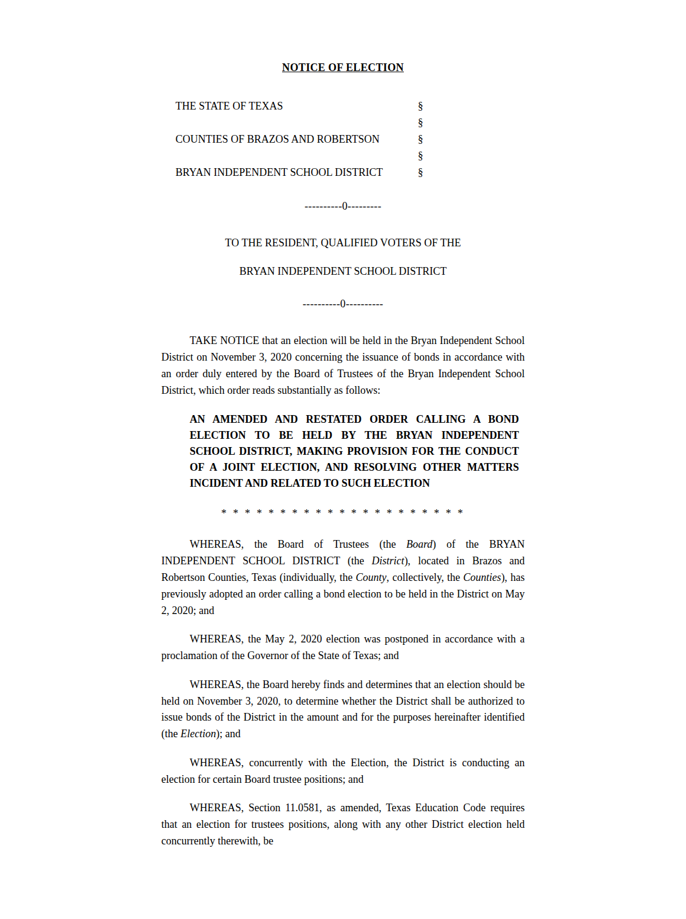NOTICE OF ELECTION
| THE STATE OF TEXAS | § § |
| COUNTIES OF BRAZOS AND ROBERTSON | § § |
| BRYAN INDEPENDENT SCHOOL DISTRICT | § |
----------0---------
TO THE RESIDENT, QUALIFIED VOTERS OF THE
BRYAN INDEPENDENT SCHOOL DISTRICT
----------0----------
TAKE NOTICE that an election will be held in the Bryan Independent School District on November 3, 2020 concerning the issuance of bonds in accordance with an order duly entered by the Board of Trustees of the Bryan Independent School District, which order reads substantially as follows:
AN AMENDED AND RESTATED ORDER CALLING A BOND ELECTION TO BE HELD BY THE BRYAN INDEPENDENT SCHOOL DISTRICT, MAKING PROVISION FOR THE CONDUCT OF A JOINT ELECTION, AND RESOLVING OTHER MATTERS INCIDENT AND RELATED TO SUCH ELECTION
* * * * * * * * * * * * * * * * * * * * *
WHEREAS, the Board of Trustees (the Board) of the BRYAN INDEPENDENT SCHOOL DISTRICT (the District), located in Brazos and Robertson Counties, Texas (individually, the County, collectively, the Counties), has previously adopted an order calling a bond election to be held in the District on May 2, 2020; and
WHEREAS, the May 2, 2020 election was postponed in accordance with a proclamation of the Governor of the State of Texas; and
WHEREAS, the Board hereby finds and determines that an election should be held on November 3, 2020, to determine whether the District shall be authorized to issue bonds of the District in the amount and for the purposes hereinafter identified (the Election); and
WHEREAS, concurrently with the Election, the District is conducting an election for certain Board trustee positions; and
WHEREAS, Section 11.0581, as amended, Texas Education Code requires that an election for trustees positions, along with any other District election held concurrently therewith, be